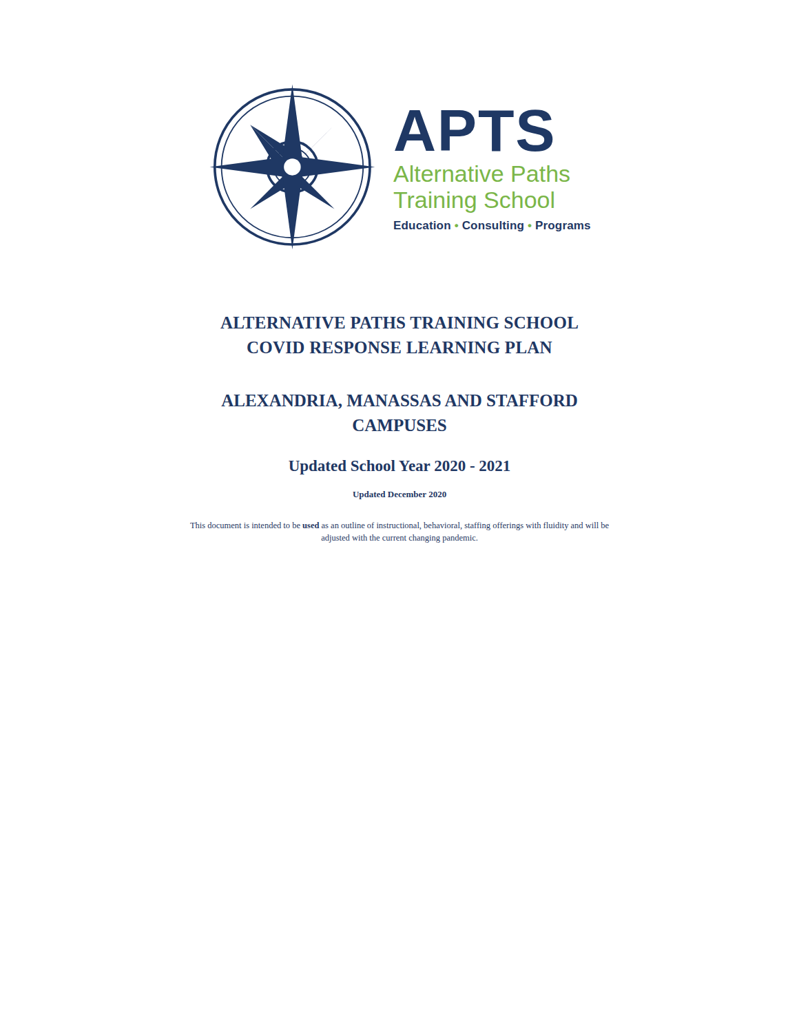APTS
Alternative Paths
Training School
Education • Consulting • Programs
Alternative Paths Training School
COVID Response Learning Plan
Alexandria, Manassas and Stafford Campuses
Updated School Year 2020 - 2021
Updated December 2020
This document is intended to be used as an outline of instructional, behavioral, staffing offerings with fluidity and will be adjusted with the current changing pandemic.